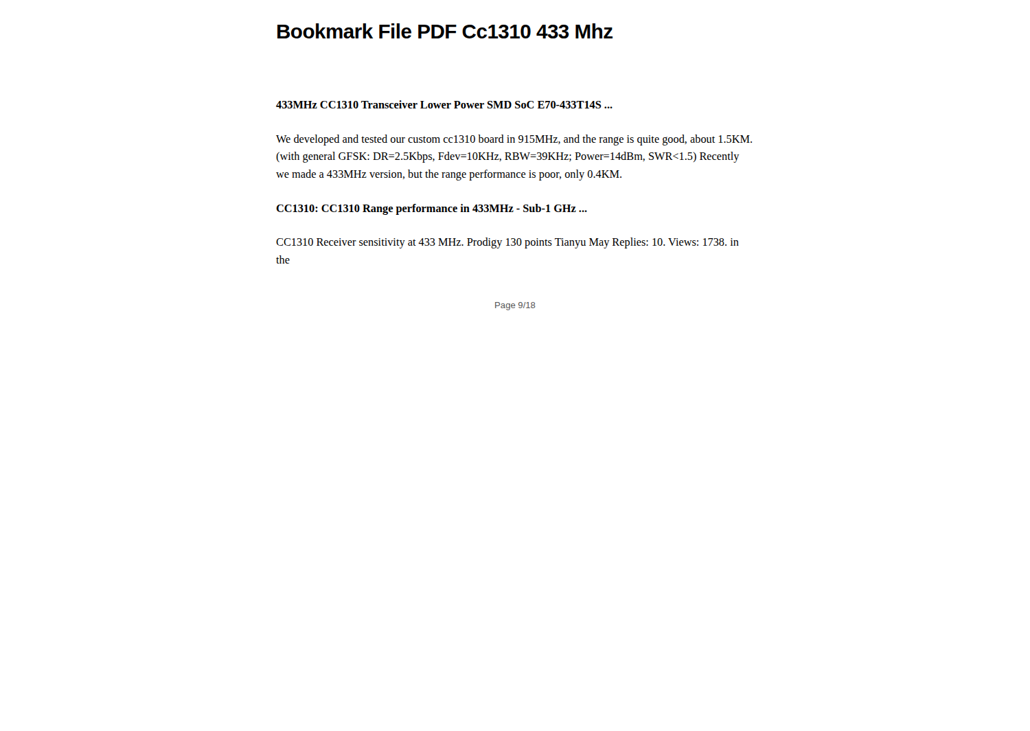Bookmark File PDF Cc1310 433 Mhz
433MHz CC1310 Transceiver Lower Power SMD SoC E70-433T14S ...
We developed and tested our custom cc1310 board in 915MHz, and the range is quite good, about 1.5KM. (with general GFSK: DR=2.5Kbps, Fdev=10KHz, RBW=39KHz; Power=14dBm, SWR<1.5) Recently we made a 433MHz version, but the range performance is poor, only 0.4KM.
CC1310: CC1310 Range performance in 433MHz - Sub-1 GHz ...
CC1310 Receiver sensitivity at 433 MHz. Prodigy 130 points Tianyu May Replies: 10. Views: 1738. in the
Page 9/18